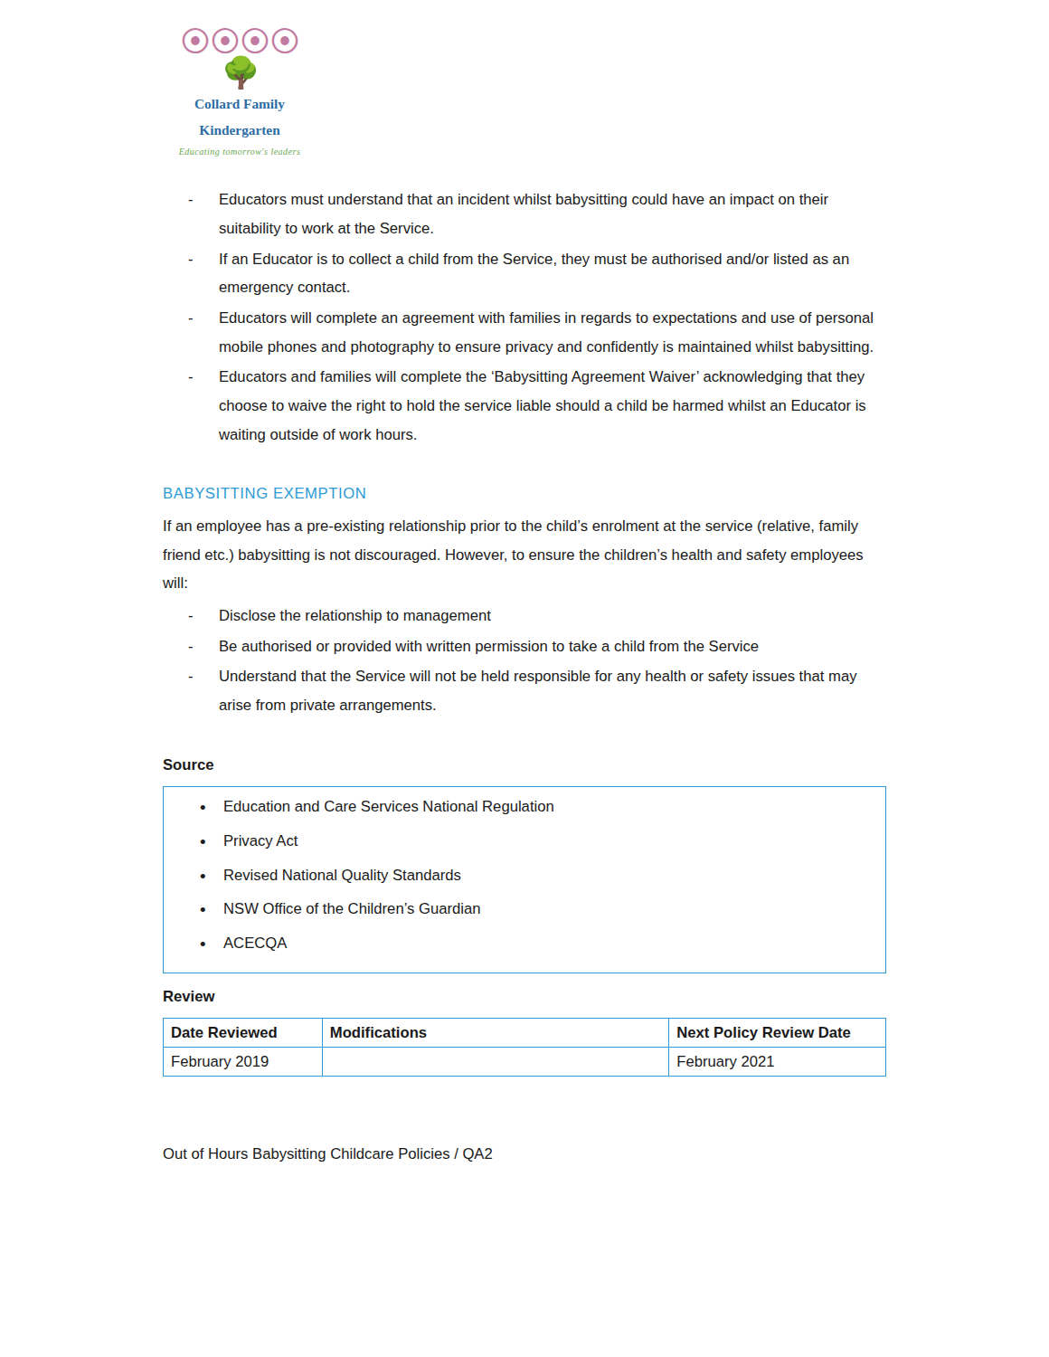⦿⦿⦿⦿
🌳
Collard Family Kindergarten
Educating tomorrow's leaders
Educators must understand that an incident whilst babysitting could have an impact on their suitability to work at the Service.
If an Educator is to collect a child from the Service, they must be authorised and/or listed as an emergency contact.
Educators will complete an agreement with families in regards to expectations and use of personal mobile phones and photography to ensure privacy and confidently is maintained whilst babysitting.
Educators and families will complete the ‘Babysitting Agreement Waiver’ acknowledging that they choose to waive the right to hold the service liable should a child be harmed whilst an Educator is waiting outside of work hours.
BABYSITTING EXEMPTION
If an employee has a pre-existing relationship prior to the child’s enrolment at the service (relative, family friend etc.) babysitting is not discouraged. However, to ensure the children’s health and safety employees will:
Disclose the relationship to management
Be authorised or provided with written permission to take a child from the Service
Understand that the Service will not be held responsible for any health or safety issues that may arise from private arrangements.
Source
| Education and Care Services National Regulation Privacy Act Revised National Quality Standards NSW Office of the Children’s Guardian ACECQA |
Review
| Date Reviewed | Modifications | Next Policy Review Date |
| --- | --- | --- |
| February 2019 | | February 2021 |
Out of Hours Babysitting Childcare Policies / QA2